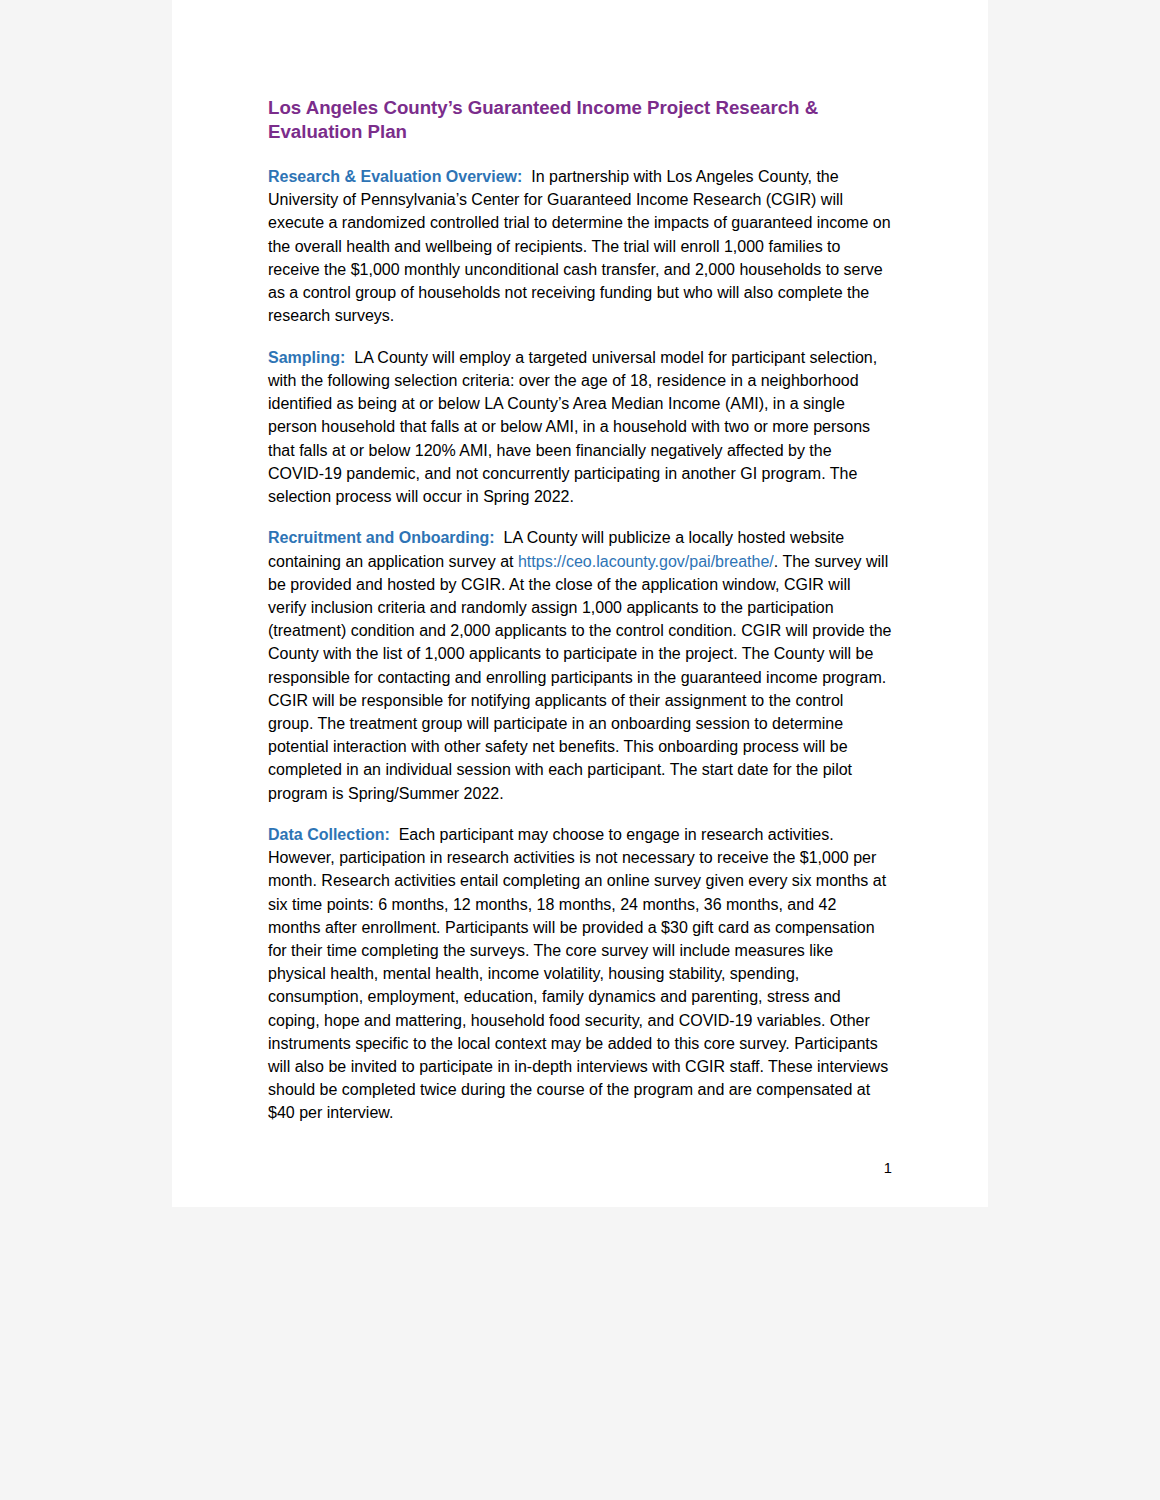Los Angeles County’s Guaranteed Income Project Research & Evaluation Plan
Research & Evaluation Overview: In partnership with Los Angeles County, the University of Pennsylvania’s Center for Guaranteed Income Research (CGIR) will execute a randomized controlled trial to determine the impacts of guaranteed income on the overall health and wellbeing of recipients. The trial will enroll 1,000 families to receive the $1,000 monthly unconditional cash transfer, and 2,000 households to serve as a control group of households not receiving funding but who will also complete the research surveys.
Sampling: LA County will employ a targeted universal model for participant selection, with the following selection criteria: over the age of 18, residence in a neighborhood identified as being at or below LA County’s Area Median Income (AMI), in a single person household that falls at or below AMI, in a household with two or more persons that falls at or below 120% AMI, have been financially negatively affected by the COVID-19 pandemic, and not concurrently participating in another GI program. The selection process will occur in Spring 2022.
Recruitment and Onboarding: LA County will publicize a locally hosted website containing an application survey at https://ceo.lacounty.gov/pai/breathe/. The survey will be provided and hosted by CGIR. At the close of the application window, CGIR will verify inclusion criteria and randomly assign 1,000 applicants to the participation (treatment) condition and 2,000 applicants to the control condition. CGIR will provide the County with the list of 1,000 applicants to participate in the project. The County will be responsible for contacting and enrolling participants in the guaranteed income program. CGIR will be responsible for notifying applicants of their assignment to the control group. The treatment group will participate in an onboarding session to determine potential interaction with other safety net benefits. This onboarding process will be completed in an individual session with each participant. The start date for the pilot program is Spring/Summer 2022.
Data Collection: Each participant may choose to engage in research activities. However, participation in research activities is not necessary to receive the $1,000 per month. Research activities entail completing an online survey given every six months at six time points: 6 months, 12 months, 18 months, 24 months, 36 months, and 42 months after enrollment. Participants will be provided a $30 gift card as compensation for their time completing the surveys. The core survey will include measures like physical health, mental health, income volatility, housing stability, spending, consumption, employment, education, family dynamics and parenting, stress and coping, hope and mattering, household food security, and COVID-19 variables. Other instruments specific to the local context may be added to this core survey. Participants will also be invited to participate in in-depth interviews with CGIR staff. These interviews should be completed twice during the course of the program and are compensated at $40 per interview.
1